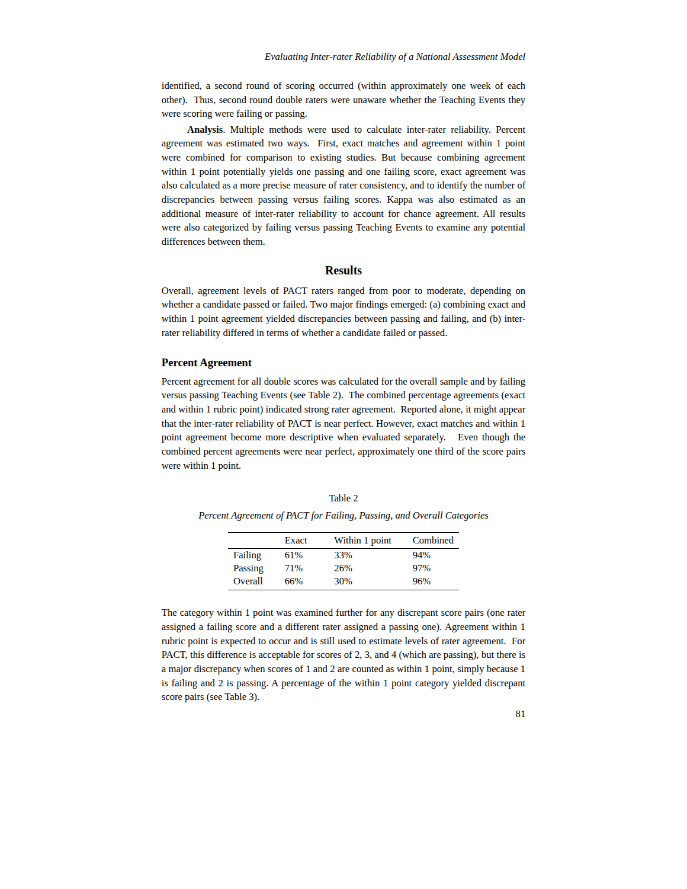Evaluating Inter-rater Reliability of a National Assessment Model
identified, a second round of scoring occurred (within approximately one week of each other). Thus, second round double raters were unaware whether the Teaching Events they were scoring were failing or passing.
Analysis. Multiple methods were used to calculate inter-rater reliability. Percent agreement was estimated two ways. First, exact matches and agreement within 1 point were combined for comparison to existing studies. But because combining agreement within 1 point potentially yields one passing and one failing score, exact agreement was also calculated as a more precise measure of rater consistency, and to identify the number of discrepancies between passing versus failing scores. Kappa was also estimated as an additional measure of inter-rater reliability to account for chance agreement. All results were also categorized by failing versus passing Teaching Events to examine any potential differences between them.
Results
Overall, agreement levels of PACT raters ranged from poor to moderate, depending on whether a candidate passed or failed. Two major findings emerged: (a) combining exact and within 1 point agreement yielded discrepancies between passing and failing, and (b) inter-rater reliability differed in terms of whether a candidate failed or passed.
Percent Agreement
Percent agreement for all double scores was calculated for the overall sample and by failing versus passing Teaching Events (see Table 2). The combined percentage agreements (exact and within 1 rubric point) indicated strong rater agreement. Reported alone, it might appear that the inter-rater reliability of PACT is near perfect. However, exact matches and within 1 point agreement become more descriptive when evaluated separately. Even though the combined percent agreements were near perfect, approximately one third of the score pairs were within 1 point.
Table 2
Percent Agreement of PACT for Failing, Passing, and Overall Categories
| | Exact | Within 1 point | Combined |
| --- | --- | --- | --- |
| Failing | 61% | 33% | 94% |
| Passing | 71% | 26% | 97% |
| Overall | 66% | 30% | 96% |
The category within 1 point was examined further for any discrepant score pairs (one rater assigned a failing score and a different rater assigned a passing one). Agreement within 1 rubric point is expected to occur and is still used to estimate levels of rater agreement. For PACT, this difference is acceptable for scores of 2, 3, and 4 (which are passing), but there is a major discrepancy when scores of 1 and 2 are counted as within 1 point, simply because 1 is failing and 2 is passing. A percentage of the within 1 point category yielded discrepant score pairs (see Table 3).
81